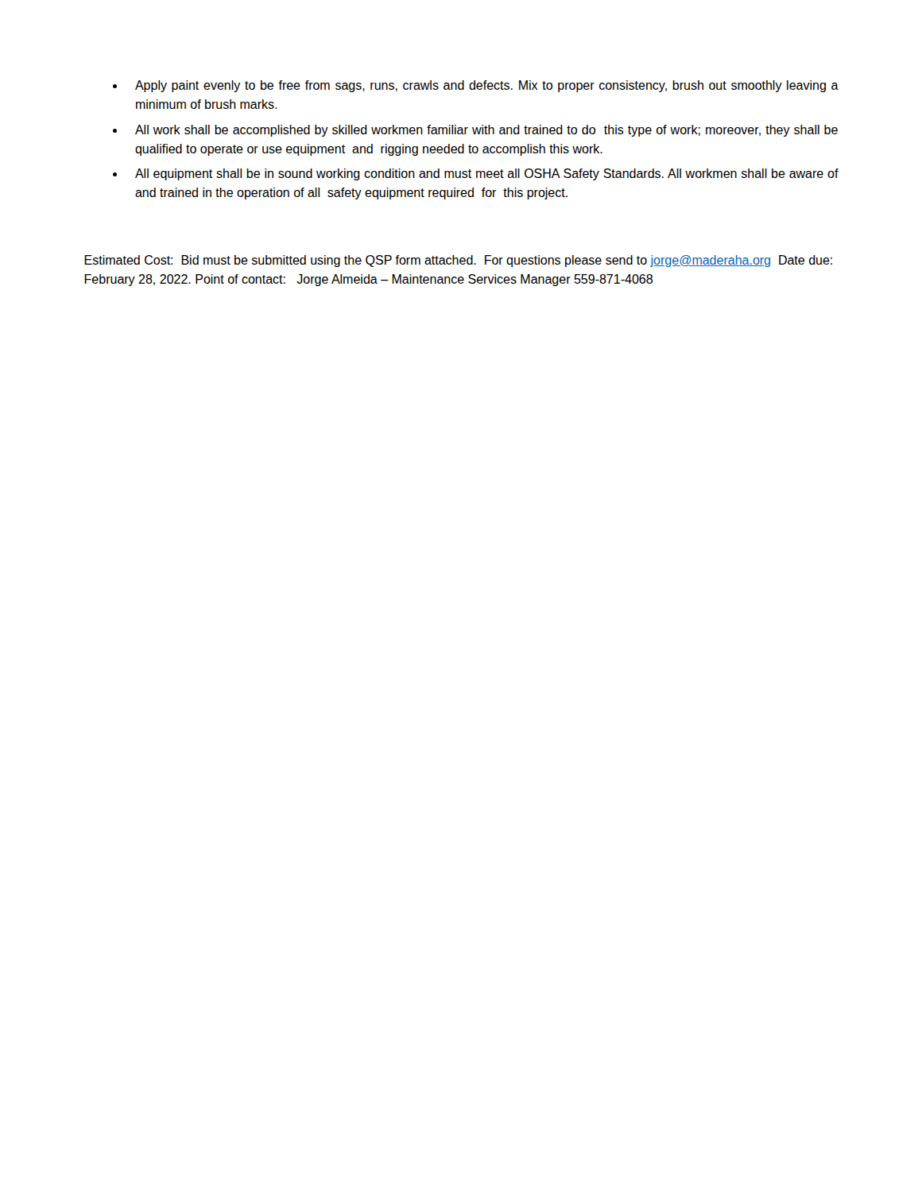Apply paint evenly to be free from sags, runs, crawls and defects. Mix to proper consistency, brush out smoothly leaving a minimum of brush marks.
All work shall be accomplished by skilled workmen familiar with and trained to do this type of work; moreover, they shall be qualified to operate or use equipment and rigging needed to accomplish this work.
All equipment shall be in sound working condition and must meet all OSHA Safety Standards. All workmen shall be aware of and trained in the operation of all safety equipment required for this project.
Estimated Cost: Bid must be submitted using the QSP form attached. For questions please send to jorge@maderaha.org Date due: February 28, 2022. Point of contact: Jorge Almeida – Maintenance Services Manager 559-871-4068